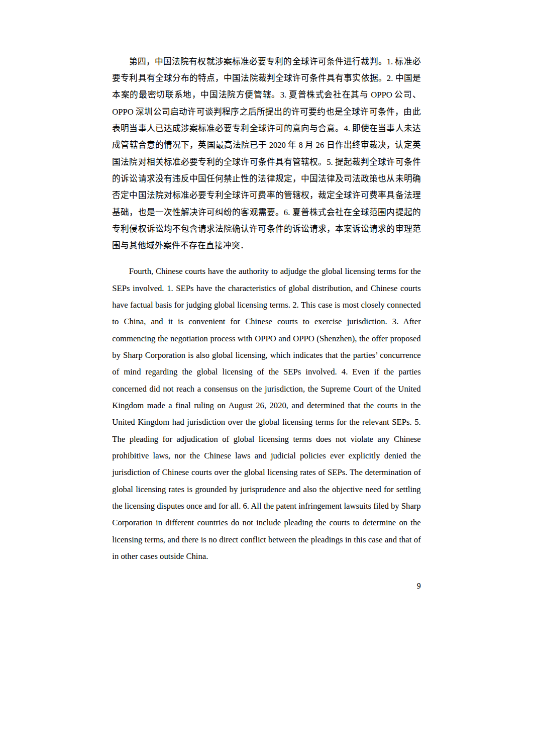第四，中国法院有权就涉案标准必要专利的全球许可条件进行裁判。1. 标准必要专利具有全球分布的特点，中国法院裁判全球许可条件具有事实依据。2. 中国是本案的最密切联系地，中国法院方便管辖。3. 夏普株式会社在其与 OPPO 公司、OPPO 深圳公司启动许可谈判程序之后所提出的许可要约也是全球许可条件，由此表明当事人已达成涉案标准必要专利全球许可的意向与合意。4. 即使在当事人未达成管辖合意的情况下，英国最高法院已于 2020 年 8 月 26 日作出终审裁决，认定英国法院对相关标准必要专利的全球许可条件具有管辖权。5. 提起裁判全球许可条件的诉讼请求没有违反中国任何禁止性的法律规定，中国法律及司法政策也从未明确否定中国法院对标准必要专利全球许可费率的管辖权，裁定全球许可费率具备法理基础，也是一次性解决许可纠纷的客观需要。6. 夏普株式会社在全球范围内提起的专利侵权诉讼均不包含请求法院确认许可条件的诉讼请求，本案诉讼请求的审理范围与其他域外案件不存在直接冲突．
Fourth, Chinese courts have the authority to adjudge the global licensing terms for the SEPs involved. 1. SEPs have the characteristics of global distribution, and Chinese courts have factual basis for judging global licensing terms. 2. This case is most closely connected to China, and it is convenient for Chinese courts to exercise jurisdiction. 3. After commencing the negotiation process with OPPO and OPPO (Shenzhen), the offer proposed by Sharp Corporation is also global licensing, which indicates that the parties’ concurrence of mind regarding the global licensing of the SEPs involved. 4. Even if the parties concerned did not reach a consensus on the jurisdiction, the Supreme Court of the United Kingdom made a final ruling on August 26, 2020, and determined that the courts in the United Kingdom had jurisdiction over the global licensing terms for the relevant SEPs. 5. The pleading for adjudication of global licensing terms does not violate any Chinese prohibitive laws, nor the Chinese laws and judicial policies ever explicitly denied the jurisdiction of Chinese courts over the global licensing rates of SEPs. The determination of global licensing rates is grounded by jurisprudence and also the objective need for settling the licensing disputes once and for all. 6. All the patent infringement lawsuits filed by Sharp Corporation in different countries do not include pleading the courts to determine on the licensing terms, and there is no direct conflict between the pleadings in this case and that of in other cases outside China.
9